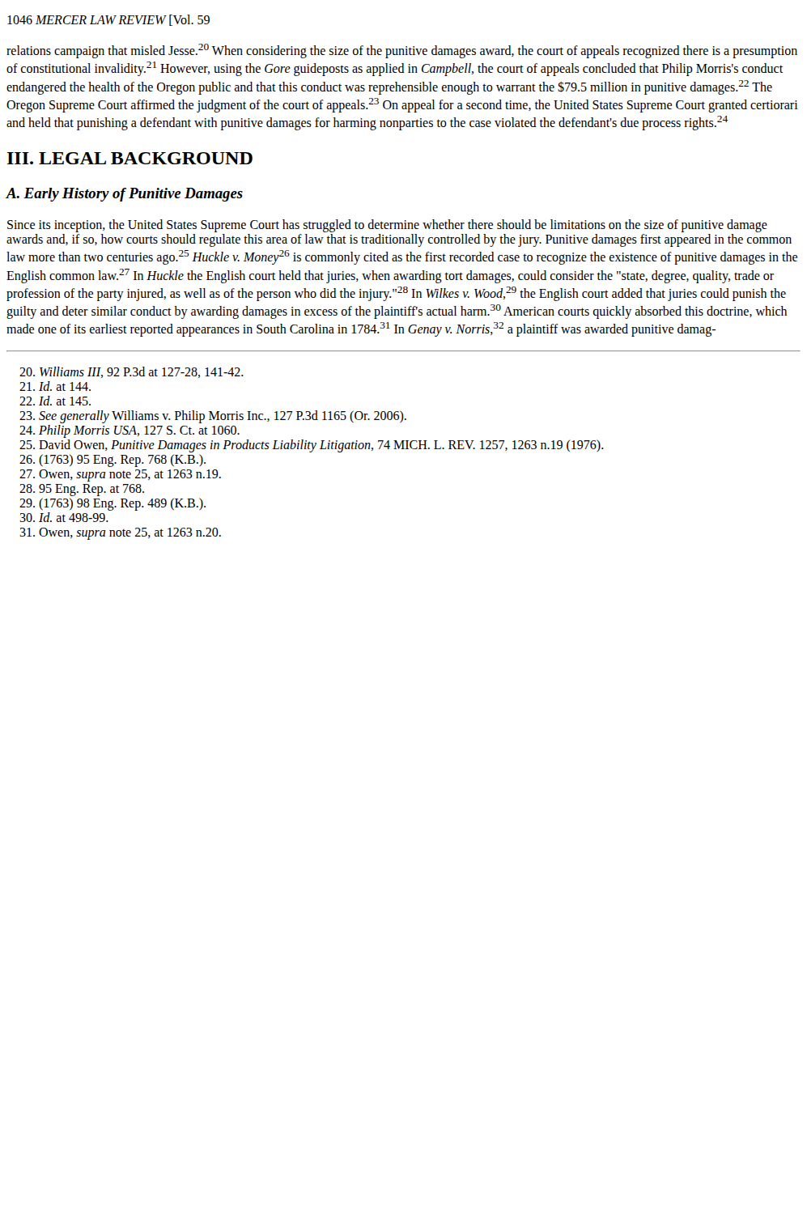1046 MERCER LAW REVIEW [Vol. 59
relations campaign that misled Jesse.20 When considering the size of the punitive damages award, the court of appeals recognized there is a presumption of constitutional invalidity.21 However, using the Gore guideposts as applied in Campbell, the court of appeals concluded that Philip Morris's conduct endangered the health of the Oregon public and that this conduct was reprehensible enough to warrant the $79.5 million in punitive damages.22 The Oregon Supreme Court affirmed the judgment of the court of appeals.23 On appeal for a second time, the United States Supreme Court granted certiorari and held that punishing a defendant with punitive damages for harming nonparties to the case violated the defendant's due process rights.24
III. LEGAL BACKGROUND
A. Early History of Punitive Damages
Since its inception, the United States Supreme Court has struggled to determine whether there should be limitations on the size of punitive damage awards and, if so, how courts should regulate this area of law that is traditionally controlled by the jury. Punitive damages first appeared in the common law more than two centuries ago.25 Huckle v. Money26 is commonly cited as the first recorded case to recognize the existence of punitive damages in the English common law.27 In Huckle the English court held that juries, when awarding tort damages, could consider the "state, degree, quality, trade or profession of the party injured, as well as of the person who did the injury."28 In Wilkes v. Wood,29 the English court added that juries could punish the guilty and deter similar conduct by awarding damages in excess of the plaintiff's actual harm.30 American courts quickly absorbed this doctrine, which made one of its earliest reported appearances in South Carolina in 1784.31 In Genay v. Norris,32 a plaintiff was awarded punitive damag-
Williams III, 92 P.3d at 127-28, 141-42.
Id. at 144.
Id. at 145.
See generally Williams v. Philip Morris Inc., 127 P.3d 1165 (Or. 2006).
Philip Morris USA, 127 S. Ct. at 1060.
David Owen, Punitive Damages in Products Liability Litigation, 74 MICH. L. REV. 1257, 1263 n.19 (1976).
(1763) 95 Eng. Rep. 768 (K.B.).
Owen, supra note 25, at 1263 n.19.
95 Eng. Rep. at 768.
(1763) 98 Eng. Rep. 489 (K.B.).
Id. at 498-99.
Owen, supra note 25, at 1263 n.20.